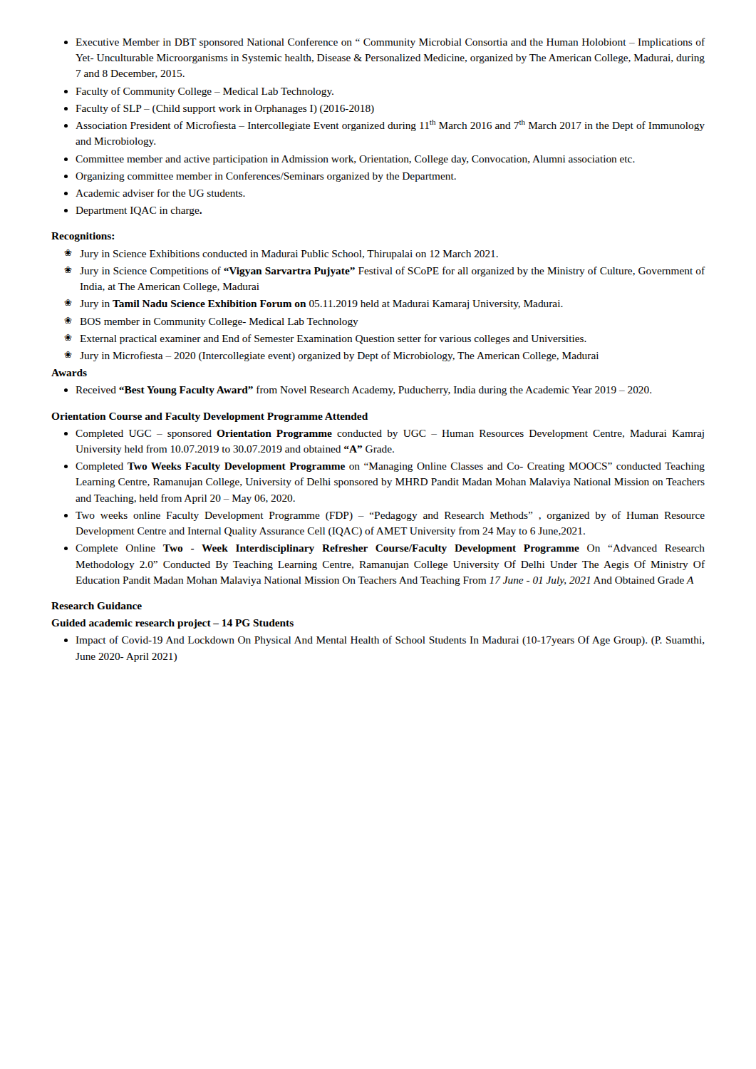Executive Member in DBT sponsored National Conference on “ Community Microbial Consortia and the Human Holobiont – Implications of Yet- Unculturable Microorganisms in Systemic health, Disease & Personalized Medicine, organized by The American College, Madurai, during 7 and 8 December, 2015.
Faculty of Community College – Medical Lab Technology.
Faculty of SLP – (Child support work in Orphanages I) (2016-2018)
Association President of Microfiesta – Intercollegiate Event organized during 11th March 2016 and 7th March 2017 in the Dept of Immunology and Microbiology.
Committee member and active participation in Admission work, Orientation, College day, Convocation, Alumni association etc.
Organizing committee member in Conferences/Seminars organized by the Department.
Academic adviser for the UG students.
Department IQAC in charge.
Recognitions:
Jury in Science Exhibitions conducted in Madurai Public School, Thirupalai on 12 March 2021.
Jury in Science Competitions of “Vigyan Sarvartra Pujyate” Festival of SCoPE for all organized by the Ministry of Culture, Government of India, at The American College, Madurai
Jury in Tamil Nadu Science Exhibition Forum on 05.11.2019 held at Madurai Kamaraj University, Madurai.
BOS member in Community College- Medical Lab Technology
External practical examiner and End of Semester Examination Question setter for various colleges and Universities.
Jury in Microfiesta – 2020 (Intercollegiate event) organized by Dept of Microbiology, The American College, Madurai
Awards
Received “Best Young Faculty Award” from Novel Research Academy, Puducherry, India during the Academic Year 2019 – 2020.
Orientation Course and Faculty Development Programme Attended
Completed UGC – sponsored Orientation Programme conducted by UGC – Human Resources Development Centre, Madurai Kamraj University held from 10.07.2019 to 30.07.2019 and obtained “A” Grade.
Completed Two Weeks Faculty Development Programme on “Managing Online Classes and Co- Creating MOOCS” conducted Teaching Learning Centre, Ramanujan College, University of Delhi sponsored by MHRD Pandit Madan Mohan Malaviya National Mission on Teachers and Teaching, held from April 20 – May 06, 2020.
Two weeks online Faculty Development Programme (FDP) – “Pedagogy and Research Methods” , organized by of Human Resource Development Centre and Internal Quality Assurance Cell (IQAC) of AMET University from 24 May to 6 June,2021.
Complete Online Two - Week Interdisciplinary Refresher Course/Faculty Development Programme On “Advanced Research Methodology 2.0” Conducted By Teaching Learning Centre, Ramanujan College University Of Delhi Under The Aegis Of Ministry Of Education Pandit Madan Mohan Malaviya National Mission On Teachers And Teaching From 17 June - 01 July, 2021 And Obtained Grade A
Research Guidance
Guided academic research project – 14 PG Students
Impact of Covid-19 And Lockdown On Physical And Mental Health of School Students In Madurai (10-17years Of Age Group). (P. Suamthi, June 2020- April 2021)